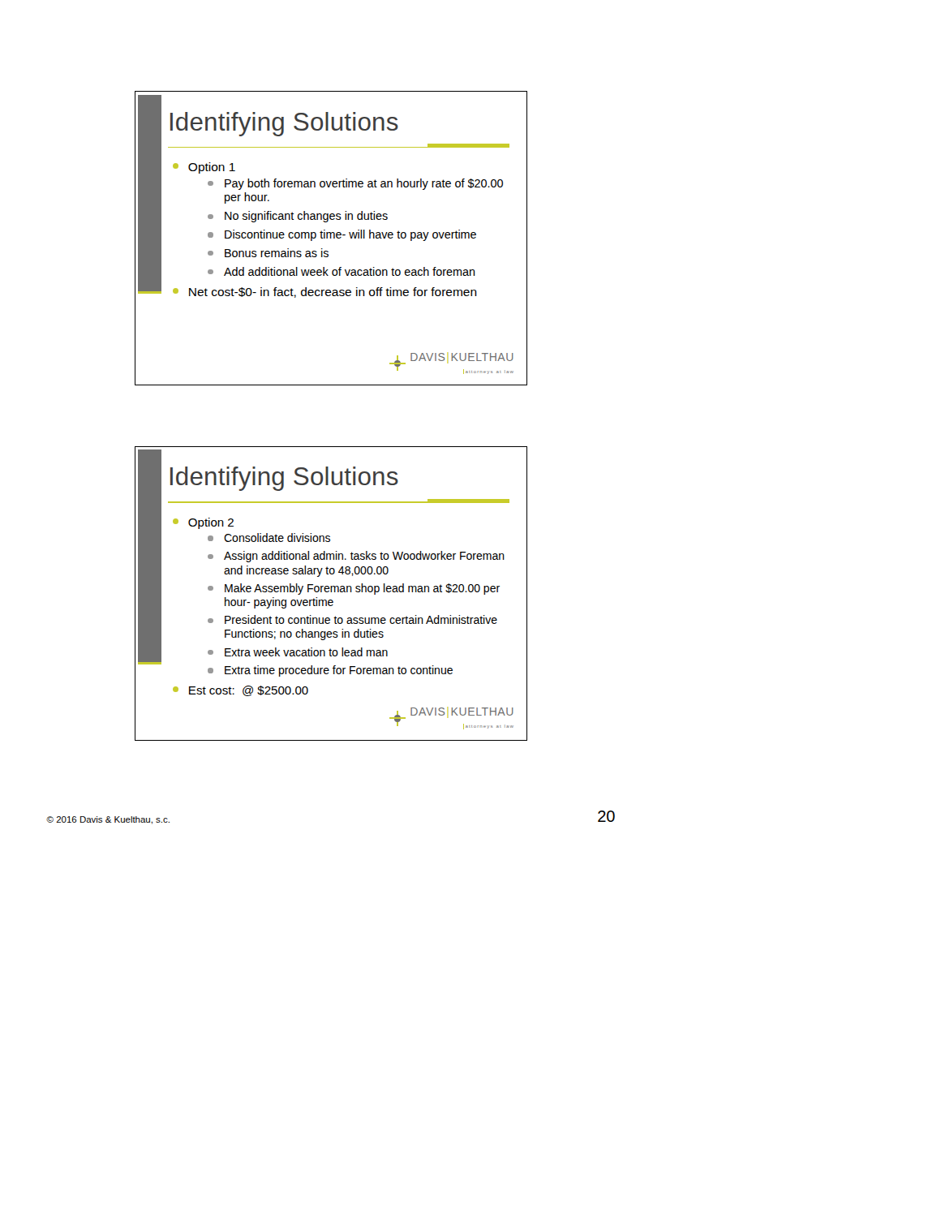Identifying Solutions
Option 1
Pay both foreman overtime at an hourly rate of $20.00 per hour.
No significant changes in duties
Discontinue comp time- will have to pay overtime
Bonus remains as is
Add additional week of vacation to each foreman
Net cost-$0- in fact, decrease in off time for foremen
DAVIS|KUELTHAU
attorneys at law
Identifying Solutions
Option 2
Consolidate divisions
Assign additional admin. tasks to Woodworker Foreman and increase salary to 48,000.00
Make Assembly Foreman shop lead man at $20.00 per hour- paying overtime
President to continue to assume certain Administrative Functions; no changes in duties
Extra week vacation to lead man
Extra time procedure for Foreman to continue
Est cost: @ $2500.00
DAVIS|KUELTHAU
attorneys at law
© 2016 Davis & Kuelthau, s.c.
20